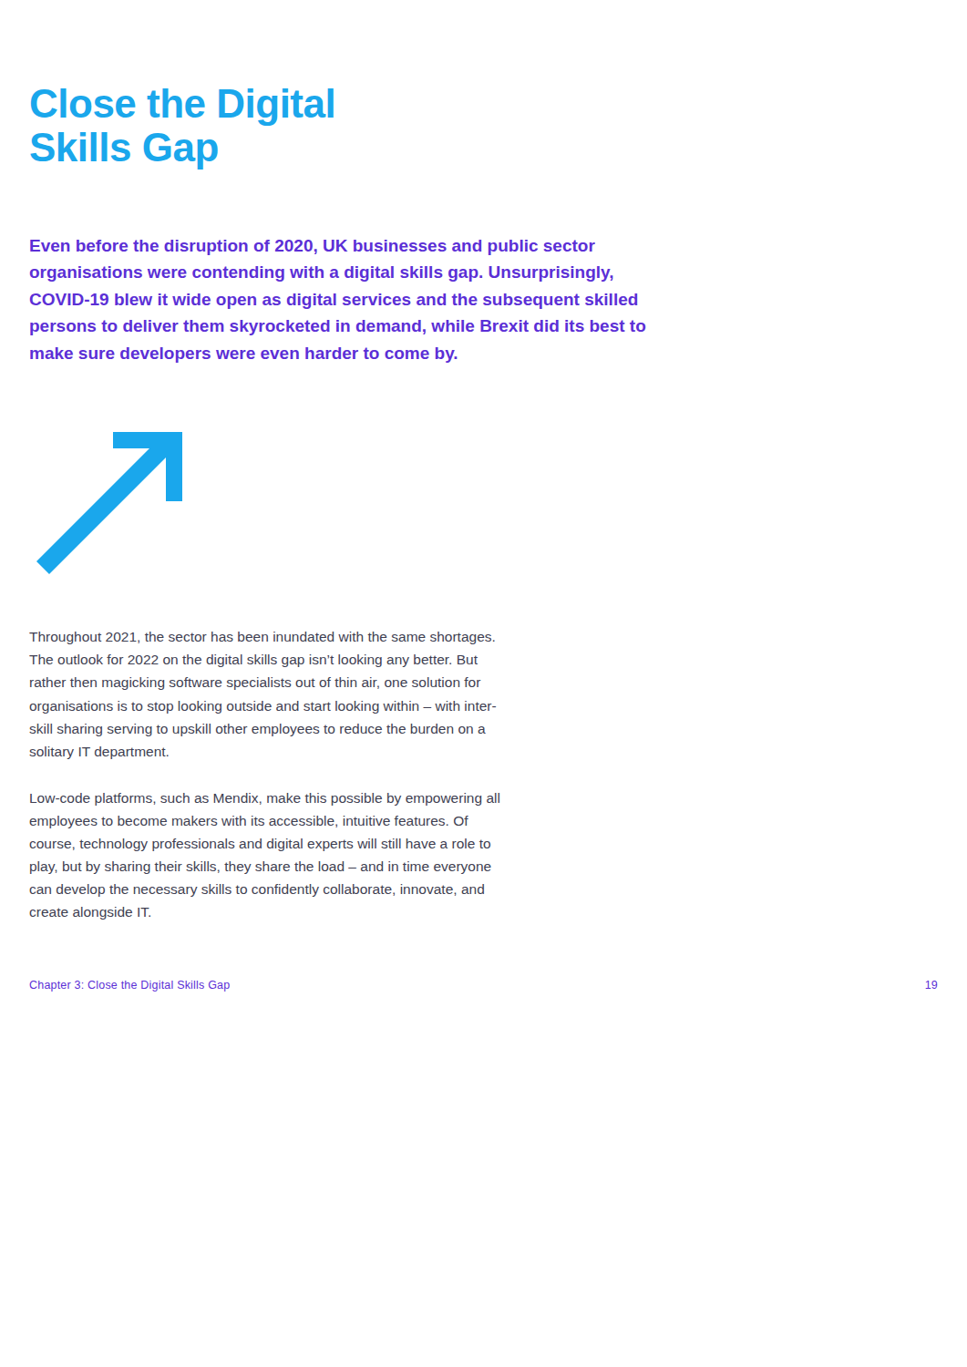Close the Digital
Skills Gap
Even before the disruption of 2020, UK businesses and public sector organisations were contending with a digital skills gap. Unsurprisingly, COVID-19 blew it wide open as digital services and the subsequent skilled persons to deliver them skyrocketed in demand, while Brexit did its best to make sure developers were even harder to come by.
Throughout 2021, the sector has been inundated with the same shortages. The outlook for 2022 on the digital skills gap isn’t looking any better. But rather then magicking software specialists out of thin air, one solution for organisations is to stop looking outside and start looking within – with inter-skill sharing serving to upskill other employees to reduce the burden on a solitary IT department.
Low-code platforms, such as Mendix, make this possible by empowering all employees to become makers with its accessible, intuitive features. Of course, technology professionals and digital experts will still have a role to play, but by sharing their skills, they share the load – and in time everyone can develop the necessary skills to confidently collaborate, innovate, and create alongside IT.
Chapter 3: Close the Digital Skills Gap 19